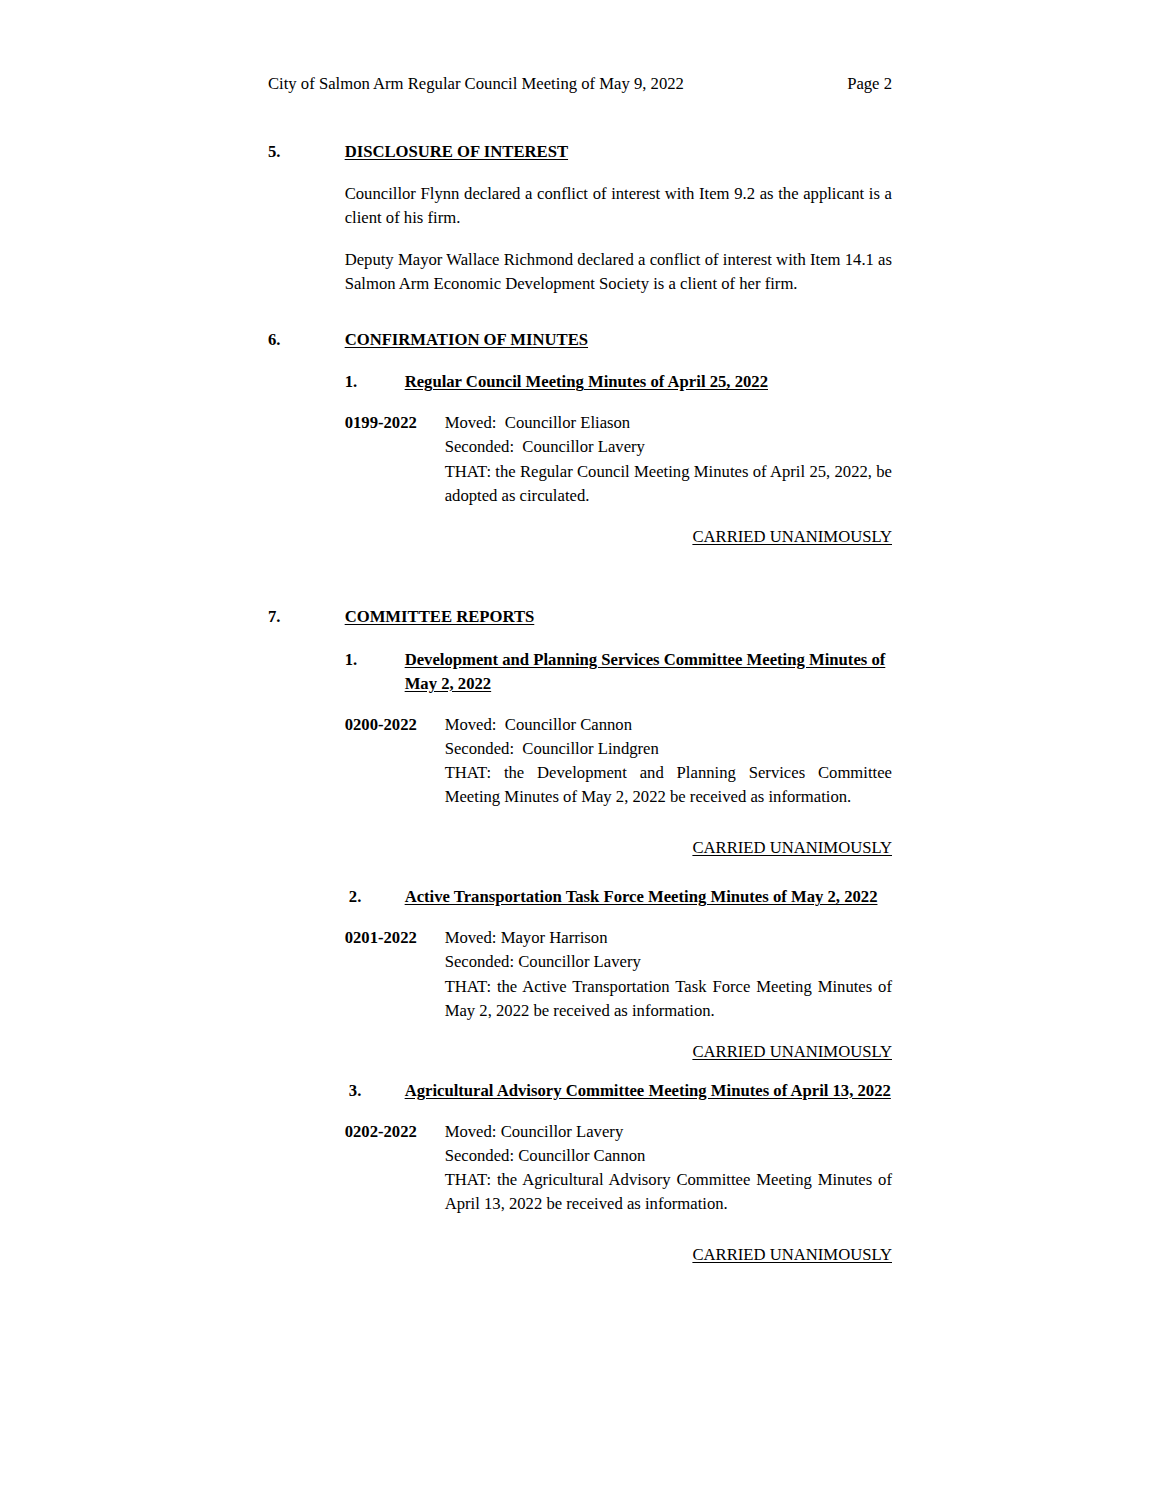City of Salmon Arm Regular Council Meeting of May 9, 2022
Page 2
5.
DISCLOSURE OF INTEREST
Councillor Flynn declared a conflict of interest with Item 9.2 as the applicant is a client of his firm.
Deputy Mayor Wallace Richmond declared a conflict of interest with Item 14.1 as Salmon Arm Economic Development Society is a client of her firm.
6.
CONFIRMATION OF MINUTES
1.
Regular Council Meeting Minutes of April 25, 2022
0199-2022
Moved: Councillor Eliason
Seconded: Councillor Lavery
THAT: the Regular Council Meeting Minutes of April 25, 2022, be adopted as circulated.
CARRIED UNANIMOUSLY
7.
COMMITTEE REPORTS
1.
Development and Planning Services Committee Meeting Minutes of May 2, 2022
0200-2022
Moved: Councillor Cannon
Seconded: Councillor Lindgren
THAT: the Development and Planning Services Committee Meeting Minutes of May 2, 2022 be received as information.
CARRIED UNANIMOUSLY
2.
Active Transportation Task Force Meeting Minutes of May 2, 2022
0201-2022
Moved: Mayor Harrison
Seconded: Councillor Lavery
THAT: the Active Transportation Task Force Meeting Minutes of May 2, 2022 be received as information.
CARRIED UNANIMOUSLY
3.
Agricultural Advisory Committee Meeting Minutes of April 13, 2022
0202-2022
Moved: Councillor Lavery
Seconded: Councillor Cannon
THAT: the Agricultural Advisory Committee Meeting Minutes of April 13, 2022 be received as information.
CARRIED UNANIMOUSLY